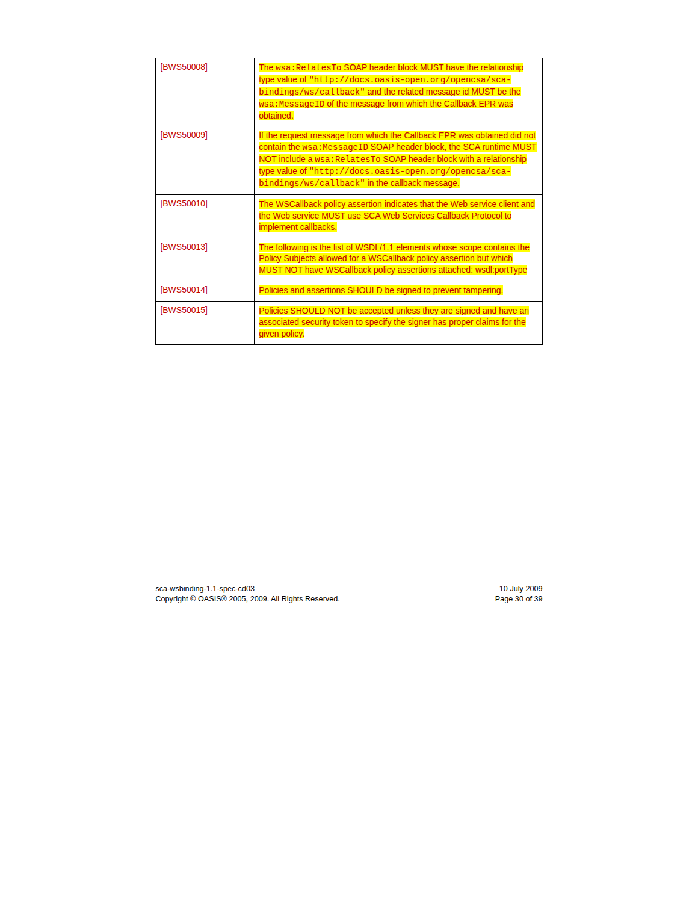| [BWS50008] | The wsa:RelatesTo SOAP header block MUST have the relationship type value of "http://docs.oasis-open.org/opencsa/sca-bindings/ws/callback" and the related message id MUST be the wsa:MessageID of the message from which the Callback EPR was obtained. |
| [BWS50009] | If the request message from which the Callback EPR was obtained did not contain the wsa:MessageID SOAP header block, the SCA runtime MUST NOT include a wsa:RelatesTo SOAP header block with a relationship type value of "http://docs.oasis-open.org/opencsa/sca-bindings/ws/callback" in the callback message. |
| [BWS50010] | The WSCallback policy assertion indicates that the Web service client and the Web service MUST use SCA Web Services Callback Protocol to implement callbacks. |
| [BWS50013] | The following is the list of WSDL/1.1 elements whose scope contains the Policy Subjects allowed for a WSCallback policy assertion but which MUST NOT have WSCallback policy assertions attached: wsdl:portType |
| [BWS50014] | Policies and assertions SHOULD be signed to prevent tampering. |
| [BWS50015] | Policies SHOULD NOT be accepted unless they are signed and have an associated security token to specify the signer has proper claims for the given policy. |
sca-wsbinding-1.1-spec-cd03
Copyright © OASIS® 2005, 2009. All Rights Reserved.
10 July 2009
Page 30 of 39